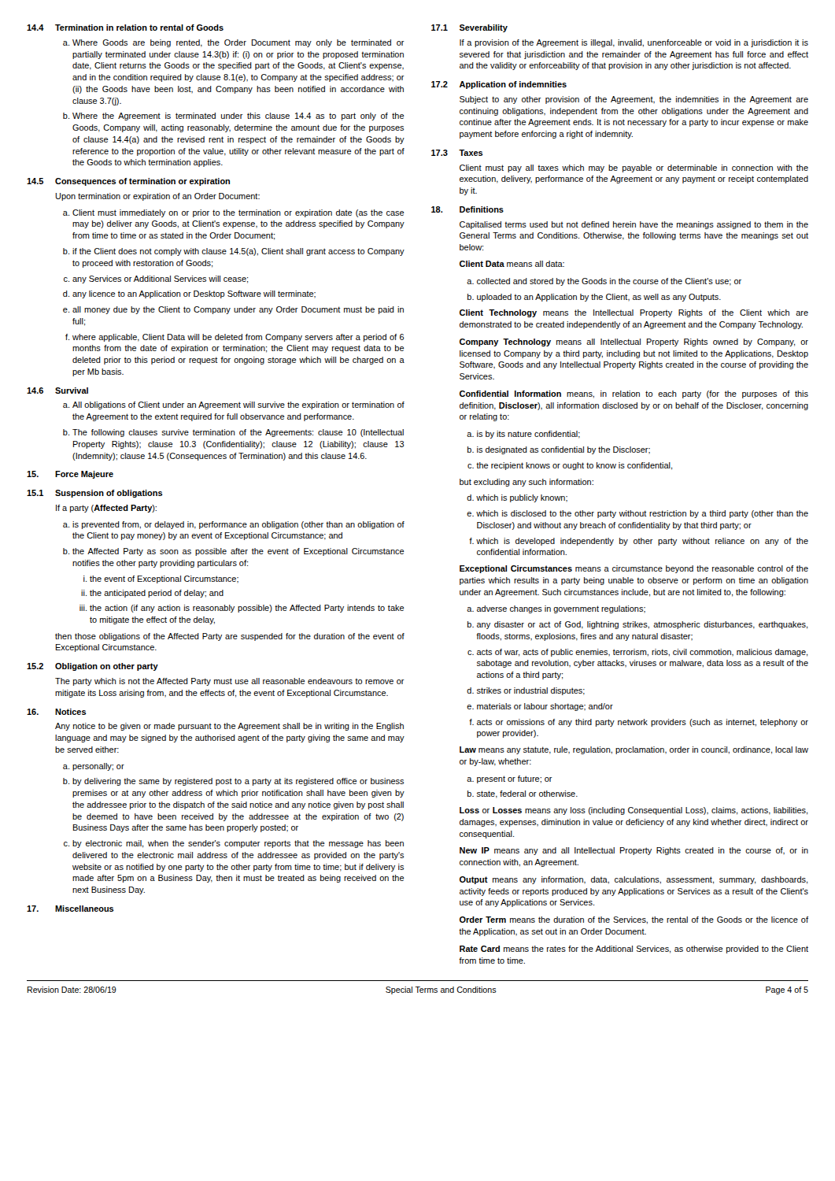14.4 Termination in relation to rental of Goods
Where Goods are being rented, the Order Document may only be terminated or partially terminated under clause 14.3(b) if: (i) on or prior to the proposed termination date, Client returns the Goods or the specified part of the Goods, at Client's expense, and in the condition required by clause 8.1(e), to Company at the specified address; or (ii) the Goods have been lost, and Company has been notified in accordance with clause 3.7(j).
Where the Agreement is terminated under this clause 14.4 as to part only of the Goods, Company will, acting reasonably, determine the amount due for the purposes of clause 14.4(a) and the revised rent in respect of the remainder of the Goods by reference to the proportion of the value, utility or other relevant measure of the part of the Goods to which termination applies.
14.5 Consequences of termination or expiration
Upon termination or expiration of an Order Document:
Client must immediately on or prior to the termination or expiration date (as the case may be) deliver any Goods, at Client's expense, to the address specified by Company from time to time or as stated in the Order Document;
if the Client does not comply with clause 14.5(a), Client shall grant access to Company to proceed with restoration of Goods;
any Services or Additional Services will cease;
any licence to an Application or Desktop Software will terminate;
all money due by the Client to Company under any Order Document must be paid in full;
where applicable, Client Data will be deleted from Company servers after a period of 6 months from the date of expiration or termination; the Client may request data to be deleted prior to this period or request for ongoing storage which will be charged on a per Mb basis.
14.6 Survival
All obligations of Client under an Agreement will survive the expiration or termination of the Agreement to the extent required for full observance and performance.
The following clauses survive termination of the Agreements: clause 10 (Intellectual Property Rights); clause 10.3 (Confidentiality); clause 12 (Liability); clause 13 (Indemnity); clause 14.5 (Consequences of Termination) and this clause 14.6.
15. Force Majeure
15.1 Suspension of obligations
If a party (Affected Party):
is prevented from, or delayed in, performance an obligation (other than an obligation of the Client to pay money) by an event of Exceptional Circumstance; and
the Affected Party as soon as possible after the event of Exceptional Circumstance notifies the other party providing particulars of:
the event of Exceptional Circumstance;
the anticipated period of delay; and
the action (if any action is reasonably possible) the Affected Party intends to take to mitigate the effect of the delay,
then those obligations of the Affected Party are suspended for the duration of the event of Exceptional Circumstance.
15.2 Obligation on other party
The party which is not the Affected Party must use all reasonable endeavours to remove or mitigate its Loss arising from, and the effects of, the event of Exceptional Circumstance.
16. Notices
Any notice to be given or made pursuant to the Agreement shall be in writing in the English language and may be signed by the authorised agent of the party giving the same and may be served either:
personally; or
by delivering the same by registered post to a party at its registered office or business premises or at any other address of which prior notification shall have been given by the addressee prior to the dispatch of the said notice and any notice given by post shall be deemed to have been received by the addressee at the expiration of two (2) Business Days after the same has been properly posted; or
by electronic mail, when the sender's computer reports that the message has been delivered to the electronic mail address of the addressee as provided on the party's website or as notified by one party to the other party from time to time; but if delivery is made after 5pm on a Business Day, then it must be treated as being received on the next Business Day.
17. Miscellaneous
17.1 Severability
If a provision of the Agreement is illegal, invalid, unenforceable or void in a jurisdiction it is severed for that jurisdiction and the remainder of the Agreement has full force and effect and the validity or enforceability of that provision in any other jurisdiction is not affected.
17.2 Application of indemnities
Subject to any other provision of the Agreement, the indemnities in the Agreement are continuing obligations, independent from the other obligations under the Agreement and continue after the Agreement ends. It is not necessary for a party to incur expense or make payment before enforcing a right of indemnity.
17.3 Taxes
Client must pay all taxes which may be payable or determinable in connection with the execution, delivery, performance of the Agreement or any payment or receipt contemplated by it.
18. Definitions
Capitalised terms used but not defined herein have the meanings assigned to them in the General Terms and Conditions. Otherwise, the following terms have the meanings set out below:
Client Data means all data:
collected and stored by the Goods in the course of the Client's use; or
uploaded to an Application by the Client, as well as any Outputs.
Client Technology means the Intellectual Property Rights of the Client which are demonstrated to be created independently of an Agreement and the Company Technology.
Company Technology means all Intellectual Property Rights owned by Company, or licensed to Company by a third party, including but not limited to the Applications, Desktop Software, Goods and any Intellectual Property Rights created in the course of providing the Services.
Confidential Information means, in relation to each party (for the purposes of this definition, Discloser), all information disclosed by or on behalf of the Discloser, concerning or relating to:
is by its nature confidential;
is designated as confidential by the Discloser;
the recipient knows or ought to know is confidential,
but excluding any such information:
which is publicly known;
which is disclosed to the other party without restriction by a third party (other than the Discloser) and without any breach of confidentiality by that third party; or
which is developed independently by other party without reliance on any of the confidential information.
Exceptional Circumstances means a circumstance beyond the reasonable control of the parties which results in a party being unable to observe or perform on time an obligation under an Agreement. Such circumstances include, but are not limited to, the following:
adverse changes in government regulations;
any disaster or act of God, lightning strikes, atmospheric disturbances, earthquakes, floods, storms, explosions, fires and any natural disaster;
acts of war, acts of public enemies, terrorism, riots, civil commotion, malicious damage, sabotage and revolution, cyber attacks, viruses or malware, data loss as a result of the actions of a third party;
strikes or industrial disputes;
materials or labour shortage; and/or
acts or omissions of any third party network providers (such as internet, telephony or power provider).
Law means any statute, rule, regulation, proclamation, order in council, ordinance, local law or by-law, whether:
present or future; or
state, federal or otherwise.
Loss or Losses means any loss (including Consequential Loss), claims, actions, liabilities, damages, expenses, diminution in value or deficiency of any kind whether direct, indirect or consequential.
New IP means any and all Intellectual Property Rights created in the course of, or in connection with, an Agreement.
Output means any information, data, calculations, assessment, summary, dashboards, activity feeds or reports produced by any Applications or Services as a result of the Client's use of any Applications or Services.
Order Term means the duration of the Services, the rental of the Goods or the licence of the Application, as set out in an Order Document.
Rate Card means the rates for the Additional Services, as otherwise provided to the Client from time to time.
Revision Date: 28/06/19 Special Terms and Conditions Page 4 of 5